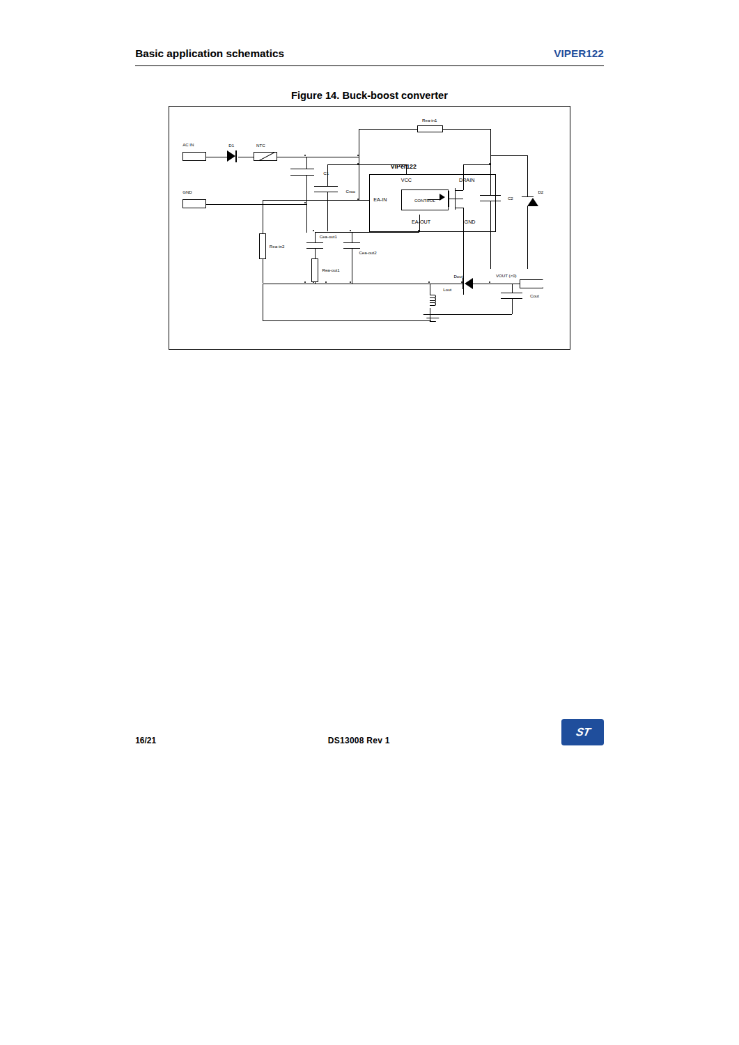Basic application schematics
VIPER122
Figure 14. Buck-boost converter
Rea-in1
AC IN
D1
NTC
C1
GND
Cvcc
VIPer122
CONTROL
VCC
DRAIN
EA-IN
EA-OUT
GND
C2
D2
Rea-in2
Cea-out1
Rea-out1
Cea-out2
Dout
VOUT (<0)
Cout
Lout
16/21
DS13008 Rev 1